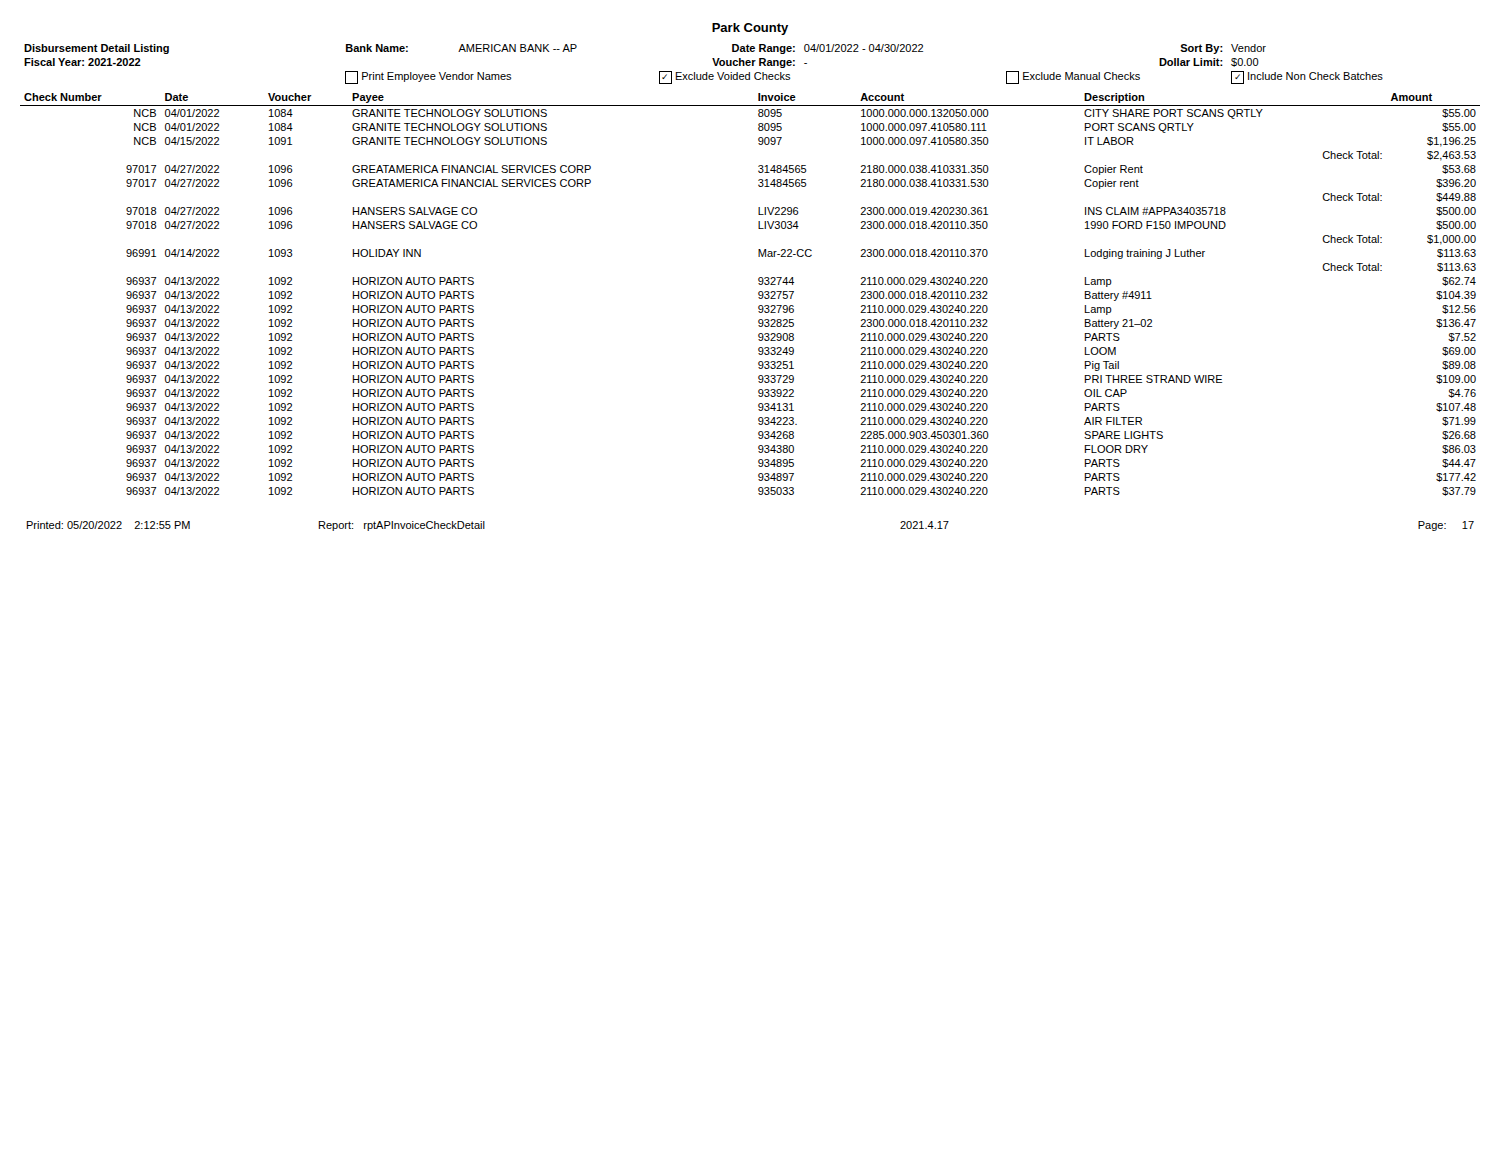Park County
| Disbursement Detail Listing | Bank Name: | AMERICAN BANK -- AP | Date Range: | 04/01/2022 - 04/30/2022 | Sort By: | Vendor |
| Fiscal Year: 2021-2022 | | | Voucher Range: | - | Dollar Limit: | $0.00 |
| | Print Employee Vendor Names | ✓ Exclude Voided Checks | Exclude Manual Checks | ✓ Include Non Check Batches |
| Check Number | Date | Voucher | Payee | Invoice | Account | Description | Amount |
| --- | --- | --- | --- | --- | --- | --- | --- |
| NCB | 04/01/2022 | 1084 | GRANITE TECHNOLOGY SOLUTIONS | 8095 | 1000.000.000.132050.000 | CITY SHARE PORT SCANS QRTLY | $55.00 |
| NCB | 04/01/2022 | 1084 | GRANITE TECHNOLOGY SOLUTIONS | 8095 | 1000.000.097.410580.111 | PORT SCANS QRTLY | $55.00 |
| NCB | 04/15/2022 | 1091 | GRANITE TECHNOLOGY SOLUTIONS | 9097 | 1000.000.097.410580.350 | IT LABOR | $1,196.25 |
| | Check Total: | $2,463.53 |
| 97017 | 04/27/2022 | 1096 | GREATAMERICA FINANCIAL SERVICES CORP | 31484565 | 2180.000.038.410331.350 | Copier Rent | $53.68 |
| 97017 | 04/27/2022 | 1096 | GREATAMERICA FINANCIAL SERVICES CORP | 31484565 | 2180.000.038.410331.530 | Copier rent | $396.20 |
| | Check Total: | $449.88 |
| 97018 | 04/27/2022 | 1096 | HANSERS SALVAGE CO | LIV2296 | 2300.000.019.420230.361 | INS CLAIM #APPA34035718 | $500.00 |
| 97018 | 04/27/2022 | 1096 | HANSERS SALVAGE CO | LIV3034 | 2300.000.018.420110.350 | 1990 FORD F150 IMPOUND | $500.00 |
| | Check Total: | $1,000.00 |
| 96991 | 04/14/2022 | 1093 | HOLIDAY INN | Mar-22-CC | 2300.000.018.420110.370 | Lodging training J Luther | $113.63 |
| | Check Total: | $113.63 |
| 96937 | 04/13/2022 | 1092 | HORIZON AUTO PARTS | 932744 | 2110.000.029.430240.220 | Lamp | $62.74 |
| 96937 | 04/13/2022 | 1092 | HORIZON AUTO PARTS | 932757 | 2300.000.018.420110.232 | Battery #4911 | $104.39 |
| 96937 | 04/13/2022 | 1092 | HORIZON AUTO PARTS | 932796 | 2110.000.029.430240.220 | Lamp | $12.56 |
| 96937 | 04/13/2022 | 1092 | HORIZON AUTO PARTS | 932825 | 2300.000.018.420110.232 | Battery 21–02 | $136.47 |
| 96937 | 04/13/2022 | 1092 | HORIZON AUTO PARTS | 932908 | 2110.000.029.430240.220 | PARTS | $7.52 |
| 96937 | 04/13/2022 | 1092 | HORIZON AUTO PARTS | 933249 | 2110.000.029.430240.220 | LOOM | $69.00 |
| 96937 | 04/13/2022 | 1092 | HORIZON AUTO PARTS | 933251 | 2110.000.029.430240.220 | Pig Tail | $89.08 |
| 96937 | 04/13/2022 | 1092 | HORIZON AUTO PARTS | 933729 | 2110.000.029.430240.220 | PRI THREE STRAND WIRE | $109.00 |
| 96937 | 04/13/2022 | 1092 | HORIZON AUTO PARTS | 933922 | 2110.000.029.430240.220 | OIL CAP | $4.76 |
| 96937 | 04/13/2022 | 1092 | HORIZON AUTO PARTS | 934131 | 2110.000.029.430240.220 | PARTS | $107.48 |
| 96937 | 04/13/2022 | 1092 | HORIZON AUTO PARTS | 934223. | 2110.000.029.430240.220 | AIR FILTER | $71.99 |
| 96937 | 04/13/2022 | 1092 | HORIZON AUTO PARTS | 934268 | 2285.000.903.450301.360 | SPARE LIGHTS | $26.68 |
| 96937 | 04/13/2022 | 1092 | HORIZON AUTO PARTS | 934380 | 2110.000.029.430240.220 | FLOOR DRY | $86.03 |
| 96937 | 04/13/2022 | 1092 | HORIZON AUTO PARTS | 934895 | 2110.000.029.430240.220 | PARTS | $44.47 |
| 96937 | 04/13/2022 | 1092 | HORIZON AUTO PARTS | 934897 | 2110.000.029.430240.220 | PARTS | $177.42 |
| 96937 | 04/13/2022 | 1092 | HORIZON AUTO PARTS | 935033 | 2110.000.029.430240.220 | PARTS | $37.79 |
| Printed: 05/20/2022 2:12:55 PM | Report: rptAPInvoiceCheckDetail | 2021.4.17 | Page: 17 |